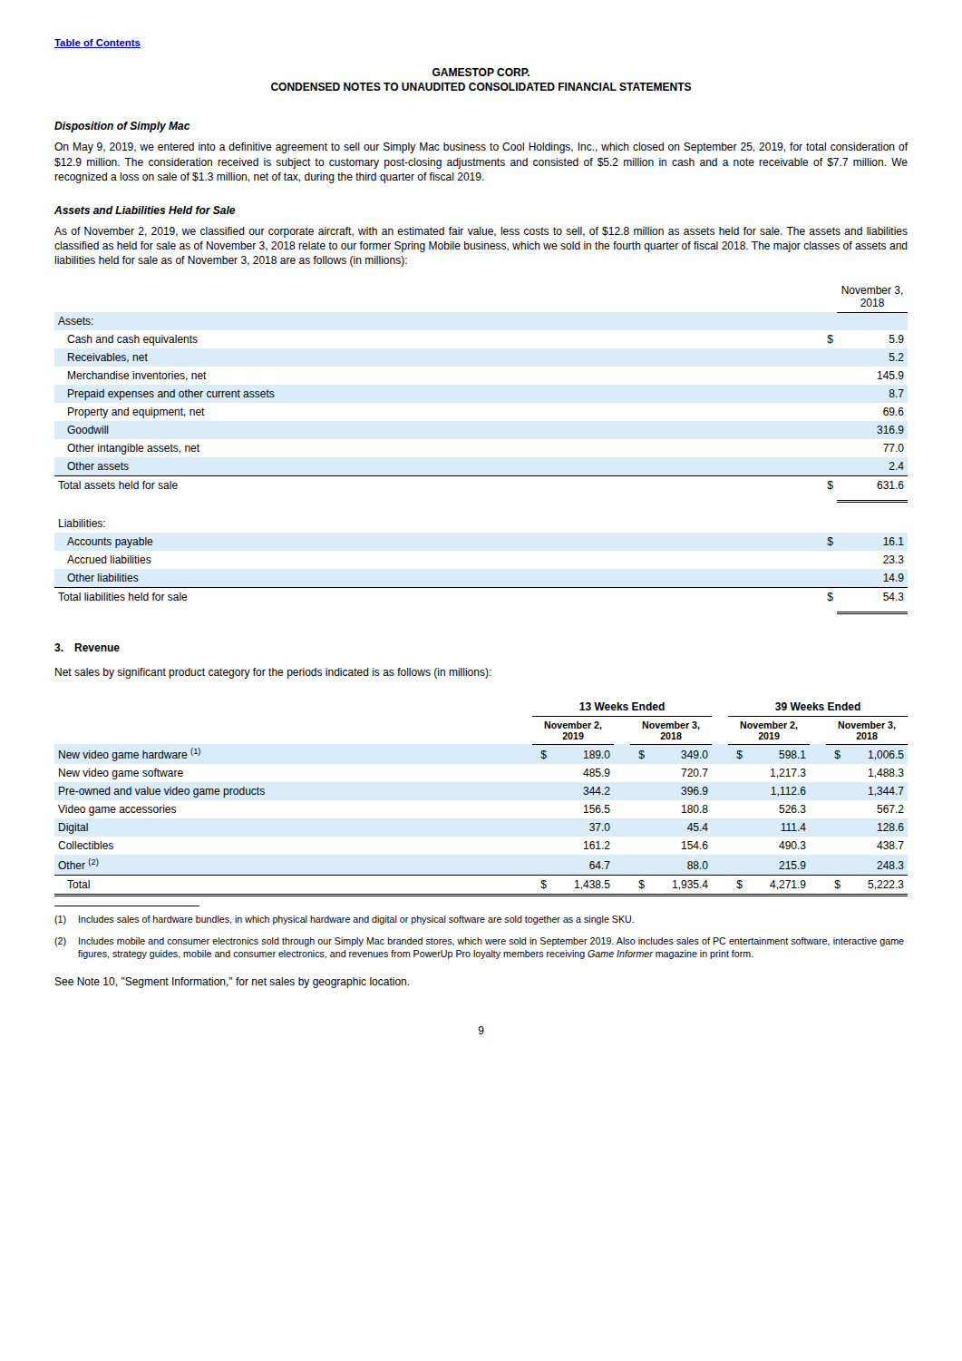Table of Contents
GAMESTOP CORP.
CONDENSED NOTES TO UNAUDITED CONSOLIDATED FINANCIAL STATEMENTS
Disposition of Simply Mac
On May 9, 2019, we entered into a definitive agreement to sell our Simply Mac business to Cool Holdings, Inc., which closed on September 25, 2019, for total consideration of $12.9 million. The consideration received is subject to customary post-closing adjustments and consisted of $5.2 million in cash and a note receivable of $7.7 million. We recognized a loss on sale of $1.3 million, net of tax, during the third quarter of fiscal 2019.
Assets and Liabilities Held for Sale
As of November 2, 2019, we classified our corporate aircraft, with an estimated fair value, less costs to sell, of $12.8 million as assets held for sale. The assets and liabilities classified as held for sale as of November 3, 2018 relate to our former Spring Mobile business, which we sold in the fourth quarter of fiscal 2018. The major classes of assets and liabilities held for sale as of November 3, 2018 are as follows (in millions):
| | | November 3, 2018 |
| Assets: | | |
| Cash and cash equivalents | $ | 5.9 |
| Receivables, net | | 5.2 |
| Merchandise inventories, net | | 145.9 |
| Prepaid expenses and other current assets | | 8.7 |
| Property and equipment, net | | 69.6 |
| Goodwill | | 316.9 |
| Other intangible assets, net | | 77.0 |
| Other assets | | 2.4 |
| Total assets held for sale | $ | 631.6 |
| Liabilities: | | |
| Accounts payable | $ | 16.1 |
| Accrued liabilities | | 23.3 |
| Other liabilities | | 14.9 |
| Total liabilities held for sale | $ | 54.3 |
3. Revenue
Net sales by significant product category for the periods indicated is as follows (in millions):
| | 13 Weeks Ended | | 39 Weeks Ended |
| | November 2, 2019 | | November 3, 2018 | | November 2, 2019 | | November 3, 2018 |
| New video game hardware (1) | $ | 189.0 | | $ | 349.0 | | $ | 598.1 | | $ | 1,006.5 |
| New video game software | | 485.9 | | | 720.7 | | | 1,217.3 | | | 1,488.3 |
| Pre-owned and value video game products | | 344.2 | | | 396.9 | | | 1,112.6 | | | 1,344.7 |
| Video game accessories | | 156.5 | | | 180.8 | | | 526.3 | | | 567.2 |
| Digital | | 37.0 | | | 45.4 | | | 111.4 | | | 128.6 |
| Collectibles | | 161.2 | | | 154.6 | | | 490.3 | | | 438.7 |
| Other (2) | | 64.7 | | | 88.0 | | | 215.9 | | | 248.3 |
| Total | $ | 1,438.5 | | $ | 1,935.4 | | $ | 4,271.9 | | $ | 5,222.3 |
(1) Includes sales of hardware bundles, in which physical hardware and digital or physical software are sold together as a single SKU.
(2) Includes mobile and consumer electronics sold through our Simply Mac branded stores, which were sold in September 2019. Also includes sales of PC entertainment software, interactive game figures, strategy guides, mobile and consumer electronics, and revenues from PowerUp Pro loyalty members receiving Game Informer magazine in print form.
See Note 10, "Segment Information," for net sales by geographic location.
9